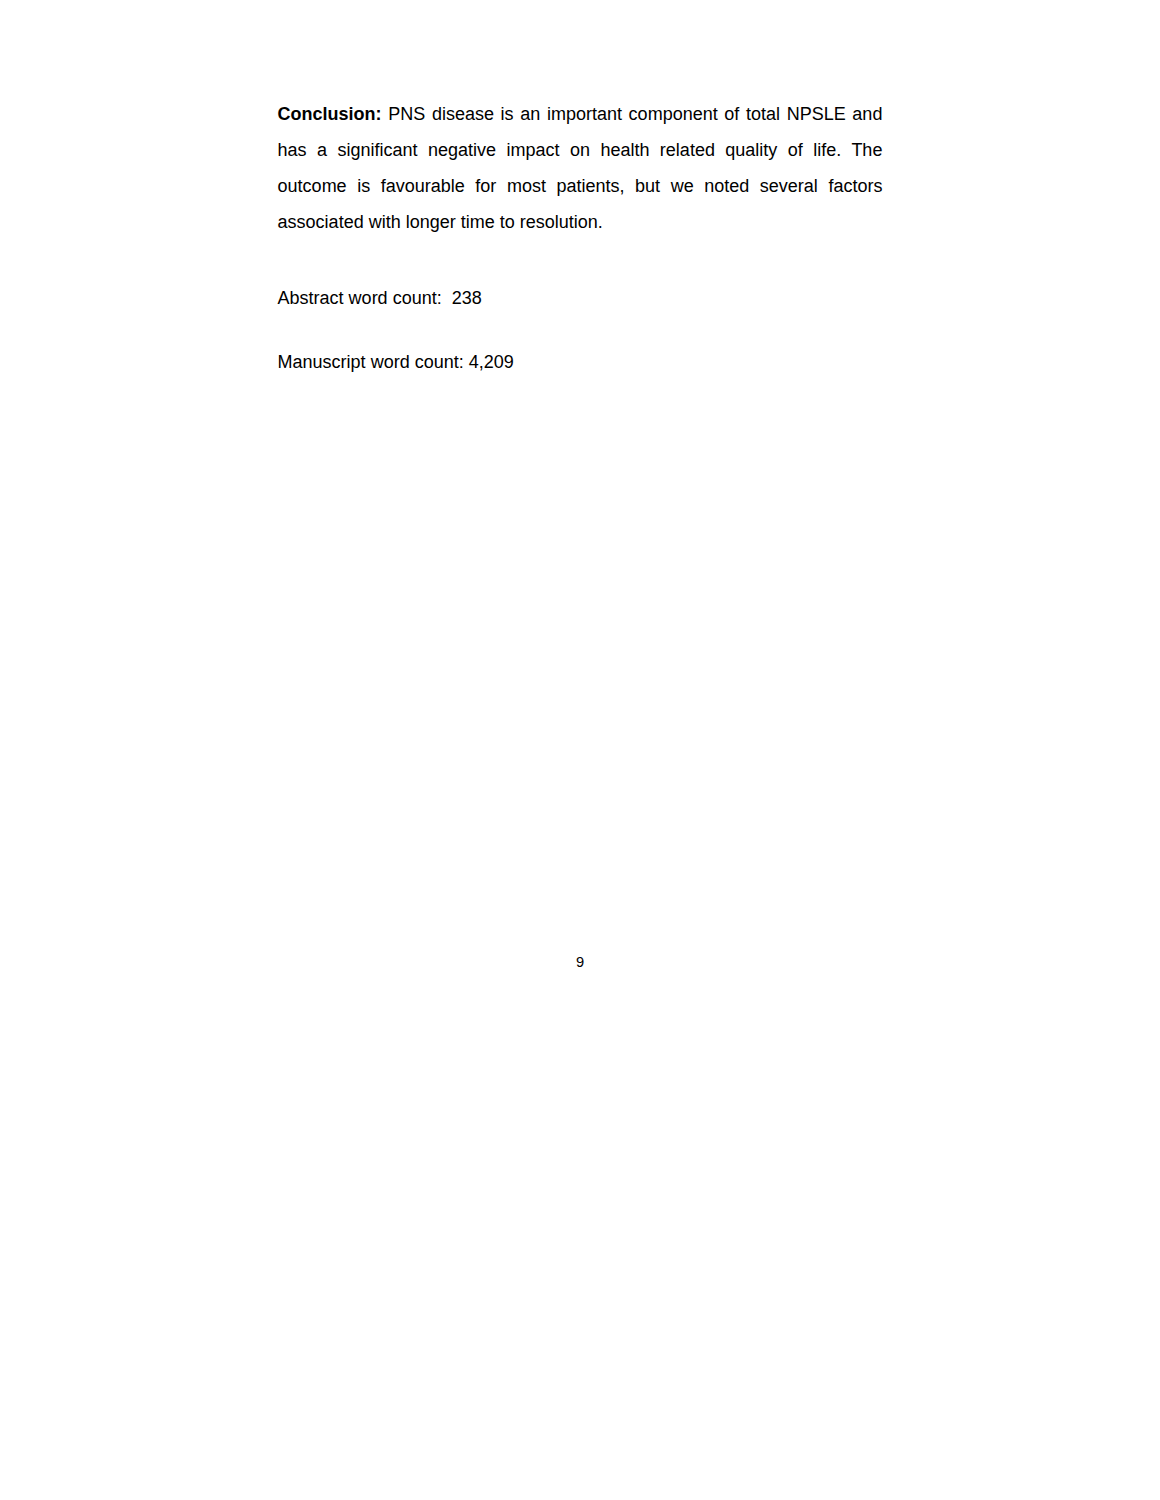Conclusion: PNS disease is an important component of total NPSLE and has a significant negative impact on health related quality of life. The outcome is favourable for most patients, but we noted several factors associated with longer time to resolution.
Abstract word count: 238
Manuscript word count: 4,209
9